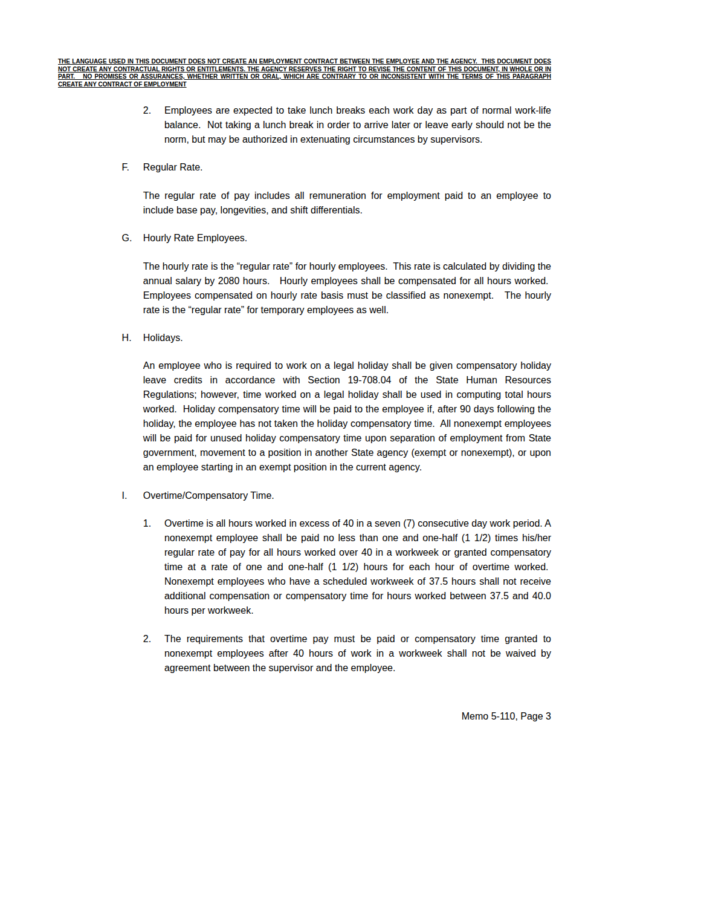THE LANGUAGE USED IN THIS DOCUMENT DOES NOT CREATE AN EMPLOYMENT CONTRACT BETWEEN THE EMPLOYEE AND THE AGENCY. THIS DOCUMENT DOES NOT CREATE ANY CONTRACTUAL RIGHTS OR ENTITLEMENTS. THE AGENCY RESERVES THE RIGHT TO REVISE THE CONTENT OF THIS DOCUMENT, IN WHOLE OR IN PART. NO PROMISES OR ASSURANCES, WHETHER WRITTEN OR ORAL, WHICH ARE CONTRARY TO OR INCONSISTENT WITH THE TERMS OF THIS PARAGRAPH CREATE ANY CONTRACT OF EMPLOYMENT
2.
Employees are expected to take lunch breaks each work day as part of normal work-life balance. Not taking a lunch break in order to arrive later or leave early should not be the norm, but may be authorized in extenuating circumstances by supervisors.
F.
Regular Rate.
The regular rate of pay includes all remuneration for employment paid to an employee to include base pay, longevities, and shift differentials.
G.
Hourly Rate Employees.
The hourly rate is the “regular rate” for hourly employees. This rate is calculated by dividing the annual salary by 2080 hours. Hourly employees shall be compensated for all hours worked. Employees compensated on hourly rate basis must be classified as nonexempt. The hourly rate is the “regular rate” for temporary employees as well.
H.
Holidays.
An employee who is required to work on a legal holiday shall be given compensatory holiday leave credits in accordance with Section 19-708.04 of the State Human Resources Regulations; however, time worked on a legal holiday shall be used in computing total hours worked. Holiday compensatory time will be paid to the employee if, after 90 days following the holiday, the employee has not taken the holiday compensatory time. All nonexempt employees will be paid for unused holiday compensatory time upon separation of employment from State government, movement to a position in another State agency (exempt or nonexempt), or upon an employee starting in an exempt position in the current agency.
I.
Overtime/Compensatory Time.
1.
Overtime is all hours worked in excess of 40 in a seven (7) consecutive day work period. A nonexempt employee shall be paid no less than one and one-half (1 1/2) times his/her regular rate of pay for all hours worked over 40 in a workweek or granted compensatory time at a rate of one and one-half (1 1/2) hours for each hour of overtime worked. Nonexempt employees who have a scheduled workweek of 37.5 hours shall not receive additional compensation or compensatory time for hours worked between 37.5 and 40.0 hours per workweek.
2.
The requirements that overtime pay must be paid or compensatory time granted to nonexempt employees after 40 hours of work in a workweek shall not be waived by agreement between the supervisor and the employee.
Memo 5-110, Page 3